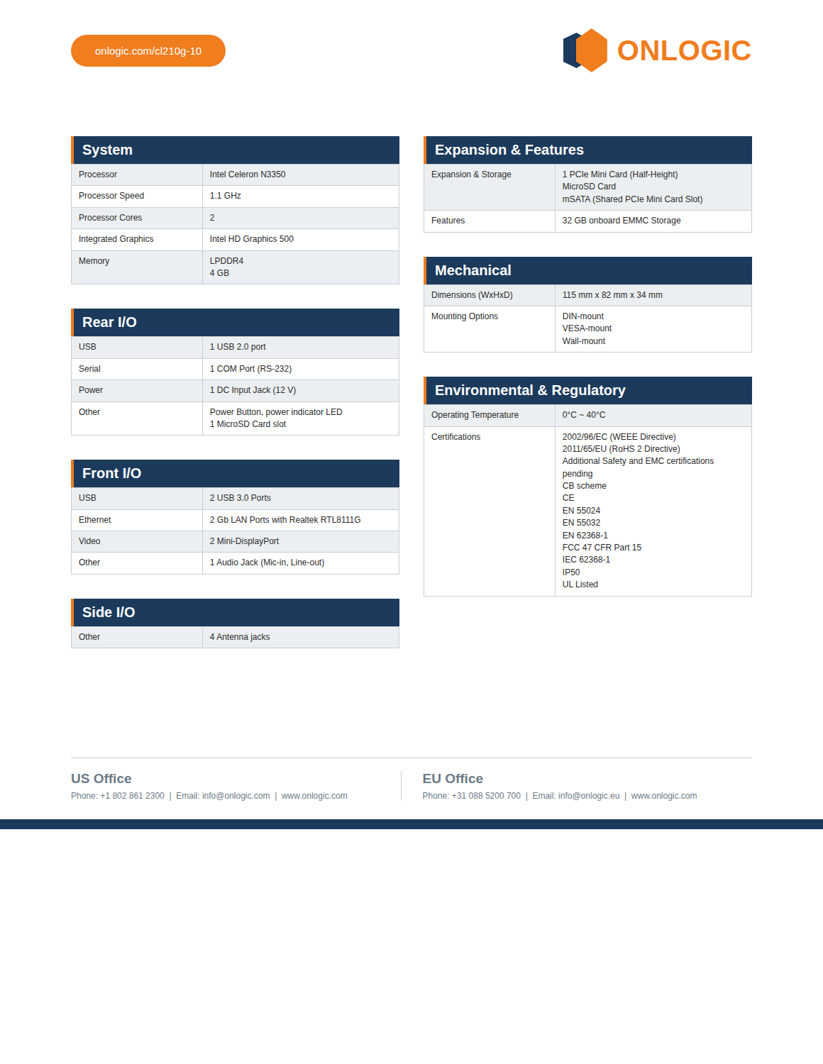onlogic.com/cl210g-10
ONLOGIC
System
| Processor | Intel Celeron N3350 |
| Processor Speed | 1.1 GHz |
| Processor Cores | 2 |
| Integrated Graphics | Intel HD Graphics 500 |
| Memory | LPDDR4 4 GB |
Rear I/O
| USB | 1 USB 2.0 port |
| Serial | 1 COM Port (RS-232) |
| Power | 1 DC Input Jack (12 V) |
| Other | Power Button, power indicator LED 1 MicroSD Card slot |
Front I/O
| USB | 2 USB 3.0 Ports |
| Ethernet | 2 Gb LAN Ports with Realtek RTL8111G |
| Video | 2 Mini-DisplayPort |
| Other | 1 Audio Jack (Mic-in, Line-out) |
Side I/O
| Other | 4 Antenna jacks |
Expansion & Features
| Expansion & Storage | 1 PCIe Mini Card (Half-Height) MicroSD Card mSATA (Shared PCIe Mini Card Slot) |
| Features | 32 GB onboard EMMC Storage |
Mechanical
| Dimensions (WxHxD) | 115 mm x 82 mm x 34 mm |
| Mounting Options | DIN-mount VESA-mount Wall-mount |
Environmental & Regulatory
| Operating Temperature | 0°C ~ 40°C |
| Certifications | 2002/96/EC (WEEE Directive) 2011/65/EU (RoHS 2 Directive) Additional Safety and EMC certifications pending CB scheme CE EN 55024 EN 55032 EN 62368-1 FCC 47 CFR Part 15 IEC 62368-1 IP50 UL Listed |
US Office
Phone: +1 802 861 2300 | Email: info@onlogic.com | www.onlogic.com
EU Office
Phone: +31 088 5200 700 | Email: info@onlogic.eu | www.onlogic.com